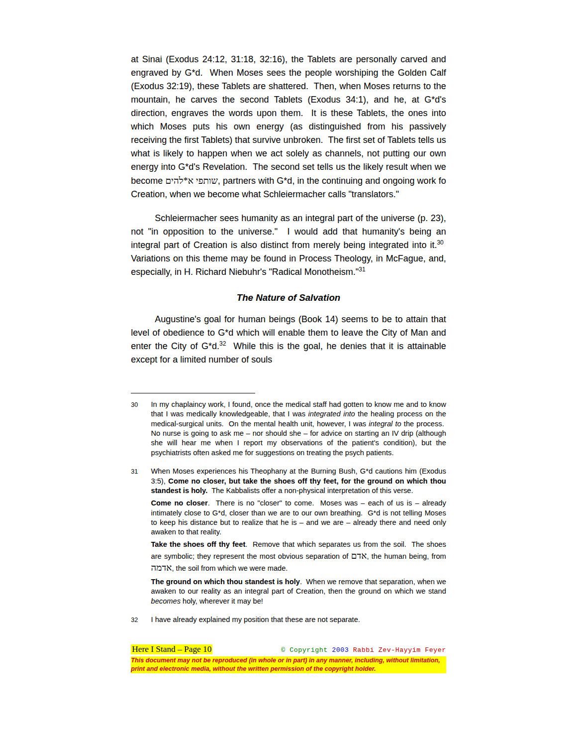at Sinai (Exodus 24:12, 31:18, 32:16), the Tablets are personally carved and engraved by G*d. When Moses sees the people worshiping the Golden Calf (Exodus 32:19), these Tablets are shattered. Then, when Moses returns to the mountain, he carves the second Tablets (Exodus 34:1), and he, at G*d's direction, engraves the words upon them. It is these Tablets, the ones into which Moses puts his own energy (as distinguished from his passively receiving the first Tablets) that survive unbroken. The first set of Tablets tells us what is likely to happen when we act solely as channels, not putting our own energy into G*d's Revelation. The second set tells us the likely result when we become שותפי א*להים, partners with G*d, in the continuing and ongoing work fo Creation, when we become what Schleiermacher calls "translators."
Schleiermacher sees humanity as an integral part of the universe (p. 23), not "in opposition to the universe." I would add that humanity's being an integral part of Creation is also distinct from merely being integrated into it.30 Variations on this theme may be found in Process Theology, in McFague, and, especially, in H. Richard Niebuhr's "Radical Monotheism."31
The Nature of Salvation
Augustine's goal for human beings (Book 14) seems to be to attain that level of obedience to G*d which will enable them to leave the City of Man and enter the City of G*d.32 While this is the goal, he denies that it is attainable except for a limited number of souls
30
In my chaplaincy work, I found, once the medical staff had gotten to know me and to know that I was medically knowledgeable, that I was integrated into the healing process on the medical-surgical units. On the mental health unit, however, I was integral to the process. No nurse is going to ask me – nor should she – for advice on starting an IV drip (although she will hear me when I report my observations of the patient's condition), but the psychiatrists often asked me for suggestions on treating the psych patients.
31
When Moses experiences his Theophany at the Burning Bush, G*d cautions him (Exodus 3:5), Come no closer, but take the shoes off thy feet, for the ground on which thou standest is holy. The Kabbalists offer a non-physical interpretation of this verse.
Come no closer. There is no "closer" to come. Moses was – each of us is – already intimately close to G*d, closer than we are to our own breathing. G*d is not telling Moses to keep his distance but to realize that he is – and we are – already there and need only awaken to that reality.
Take the shoes off thy feet. Remove that which separates us from the soil. The shoes are symbolic; they represent the most obvious separation of אדם, the human being, from אדמה, the soil from which we were made.
The ground on which thou standest is holy. When we remove that separation, when we awaken to our reality as an integral part of Creation, then the ground on which we stand becomes holy, wherever it may be!
32
I have already explained my position that these are not separate.
Here I Stand – Page 10 © Copyright 2003 Rabbi Zev-Hayyim Feyer
This document may not be reproduced (in whole or in part) in any manner, including, without limitation, print and electronic media, without the written permission of the copyright holder.